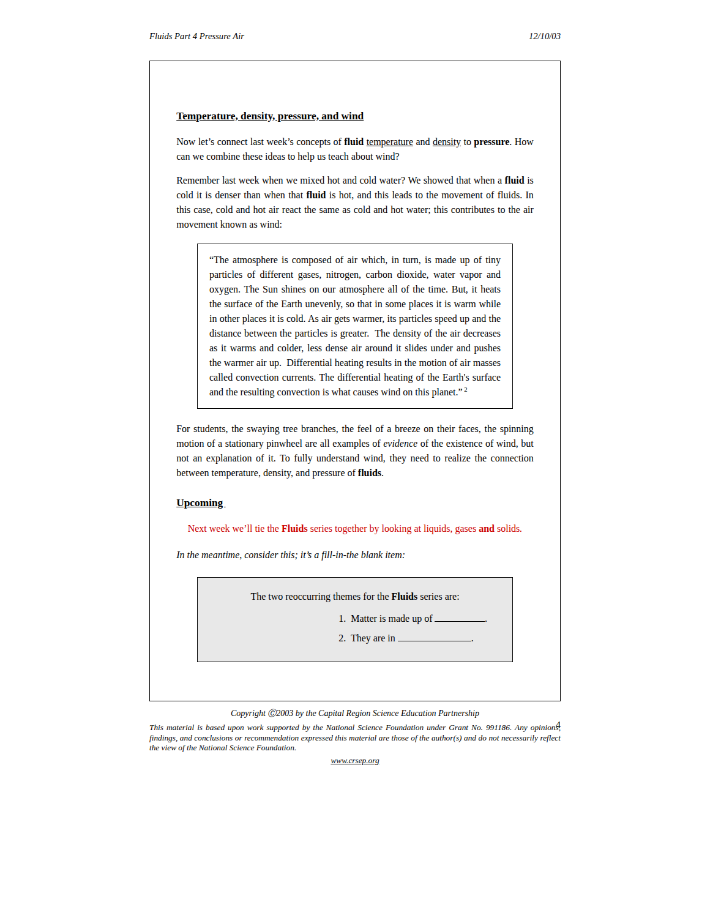Fluids Part 4 Pressure Air 12/10/03
Temperature, density, pressure, and wind
Now let’s connect last week’s concepts of fluid temperature and density to pressure. How can we combine these ideas to help us teach about wind?
Remember last week when we mixed hot and cold water? We showed that when a fluid is cold it is denser than when that fluid is hot, and this leads to the movement of fluids. In this case, cold and hot air react the same as cold and hot water; this contributes to the air movement known as wind:
“The atmosphere is composed of air which, in turn, is made up of tiny particles of different gases, nitrogen, carbon dioxide, water vapor and oxygen. The Sun shines on our atmosphere all of the time. But, it heats the surface of the Earth unevenly, so that in some places it is warm while in other places it is cold. As air gets warmer, its particles speed up and the distance between the particles is greater. The density of the air decreases as it warms and colder, less dense air around it slides under and pushes the warmer air up. Differential heating results in the motion of air masses called convection currents. The differential heating of the Earth's surface and the resulting convection is what causes wind on this planet.” 2
For students, the swaying tree branches, the feel of a breeze on their faces, the spinning motion of a stationary pinwheel are all examples of evidence of the existence of wind, but not an explanation of it. To fully understand wind, they need to realize the connection between temperature, density, and pressure of fluids.
Upcoming
Next week we’ll tie the Fluids series together by looking at liquids, gases and solids.
In the meantime, consider this; it’s a fill-in-the blank item:
The two reoccurring themes for the Fluids series are:
1. Matter is made up of .
2. They are in .
4
Copyright Ⓒ2003 by the Capital Region Science Education Partnership
This material is based upon work supported by the National Science Foundation under Grant No. 991186. Any opinions, findings, and conclusions or recommendation expressed this material are those of the author(s) and do not necessarily reflect the view of the National Science Foundation.
www.crsep.org